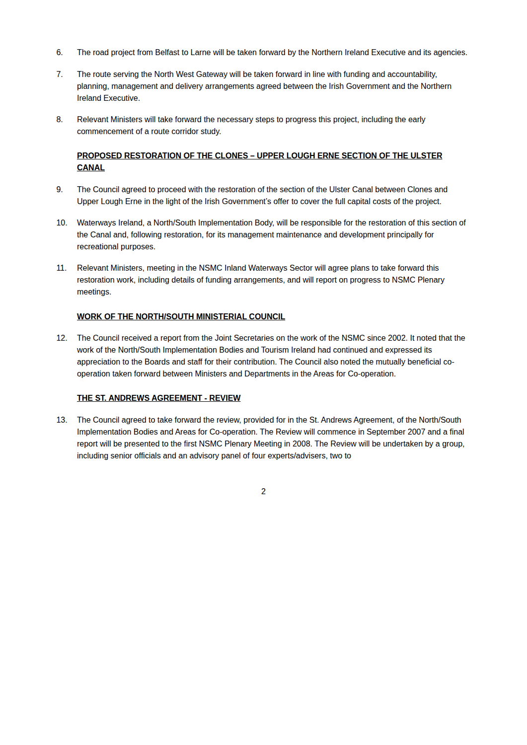6. The road project from Belfast to Larne will be taken forward by the Northern Ireland Executive and its agencies.
7. The route serving the North West Gateway will be taken forward in line with funding and accountability, planning, management and delivery arrangements agreed between the Irish Government and the Northern Ireland Executive.
8. Relevant Ministers will take forward the necessary steps to progress this project, including the early commencement of a route corridor study.
Proposed Restoration of the Clones – Upper Lough Erne Section of the Ulster Canal
9. The Council agreed to proceed with the restoration of the section of the Ulster Canal between Clones and Upper Lough Erne in the light of the Irish Government’s offer to cover the full capital costs of the project.
10. Waterways Ireland, a North/South Implementation Body, will be responsible for the restoration of this section of the Canal and, following restoration, for its management maintenance and development principally for recreational purposes.
11. Relevant Ministers, meeting in the NSMC Inland Waterways Sector will agree plans to take forward this restoration work, including details of funding arrangements, and will report on progress to NSMC Plenary meetings.
Work of the North/South Ministerial Council
12. The Council received a report from the Joint Secretaries on the work of the NSMC since 2002. It noted that the work of the North/South Implementation Bodies and Tourism Ireland had continued and expressed its appreciation to the Boards and staff for their contribution. The Council also noted the mutually beneficial co-operation taken forward between Ministers and Departments in the Areas for Co-operation.
The St. Andrews Agreement - Review
13. The Council agreed to take forward the review, provided for in the St. Andrews Agreement, of the North/South Implementation Bodies and Areas for Co-operation. The Review will commence in September 2007 and a final report will be presented to the first NSMC Plenary Meeting in 2008. The Review will be undertaken by a group, including senior officials and an advisory panel of four experts/advisers, two to
2